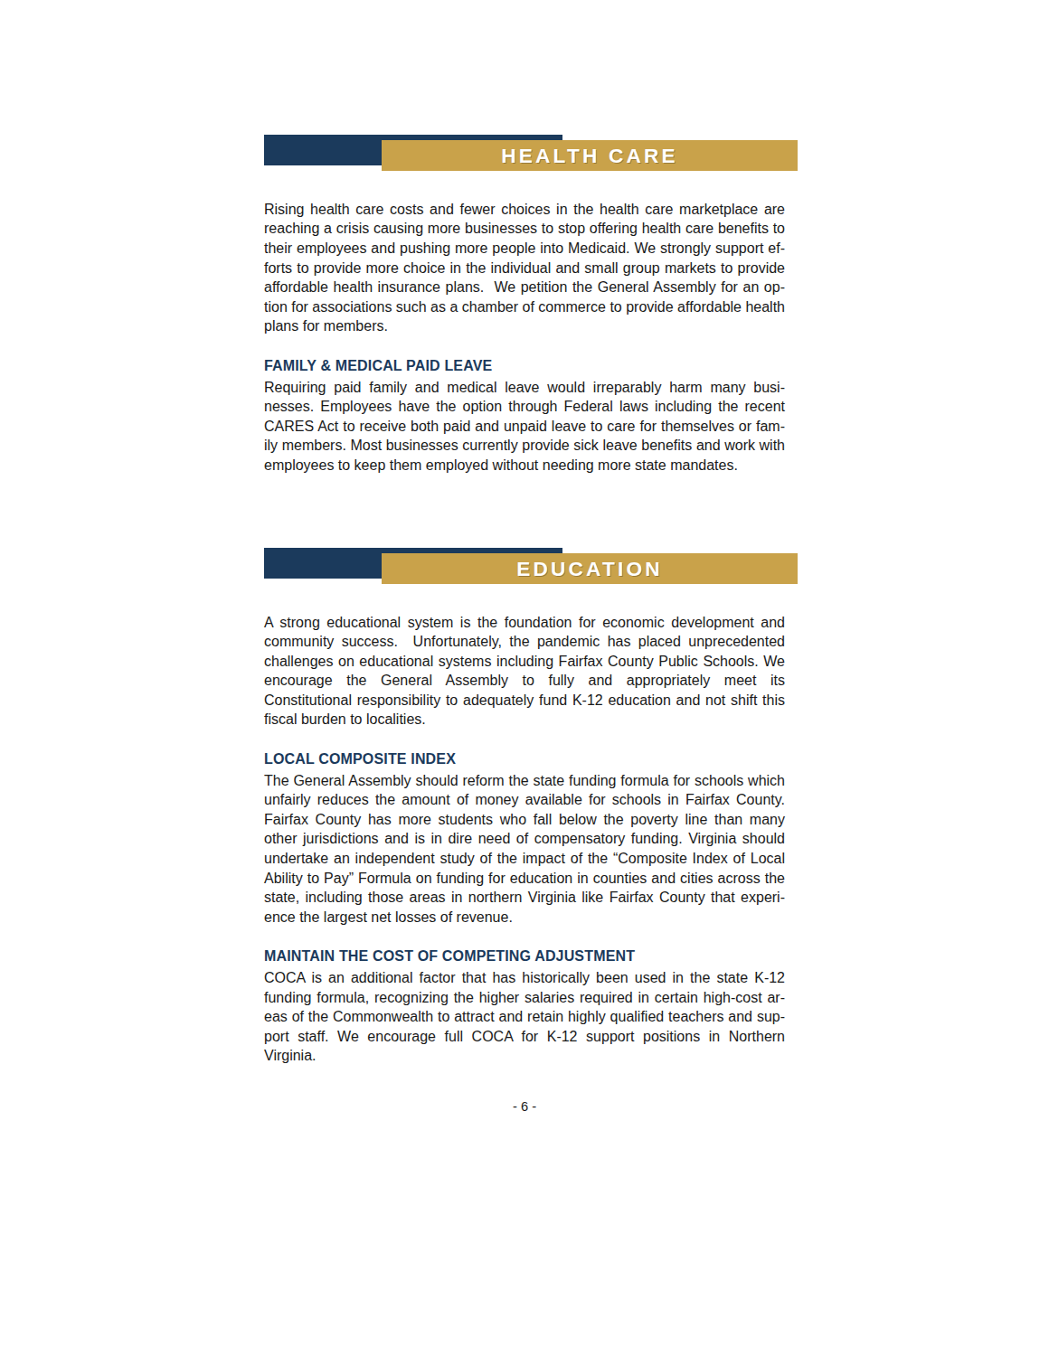HEALTH CARE
Rising health care costs and fewer choices in the health care marketplace are reaching a crisis causing more businesses to stop offering health care benefits to their employees and pushing more people into Medicaid. We strongly support efforts to provide more choice in the individual and small group markets to provide affordable health insurance plans. We petition the General Assembly for an option for associations such as a chamber of commerce to provide affordable health plans for members.
Family & Medical Paid Leave
Requiring paid family and medical leave would irreparably harm many businesses. Employees have the option through Federal laws including the recent CARES Act to receive both paid and unpaid leave to care for themselves or family members. Most businesses currently provide sick leave benefits and work with employees to keep them employed without needing more state mandates.
EDUCATION
A strong educational system is the foundation for economic development and community success. Unfortunately, the pandemic has placed unprecedented challenges on educational systems including Fairfax County Public Schools. We encourage the General Assembly to fully and appropriately meet its Constitutional responsibility to adequately fund K-12 education and not shift this fiscal burden to localities.
Local Composite Index
The General Assembly should reform the state funding formula for schools which unfairly reduces the amount of money available for schools in Fairfax County. Fairfax County has more students who fall below the poverty line than many other jurisdictions and is in dire need of compensatory funding. Virginia should undertake an independent study of the impact of the “Composite Index of Local Ability to Pay” Formula on funding for education in counties and cities across the state, including those areas in northern Virginia like Fairfax County that experience the largest net losses of revenue.
Maintain the Cost of Competing Adjustment
COCA is an additional factor that has historically been used in the state K-12 funding formula, recognizing the higher salaries required in certain high-cost areas of the Commonwealth to attract and retain highly qualified teachers and support staff. We encourage full COCA for K-12 support positions in Northern Virginia.
- 6 -